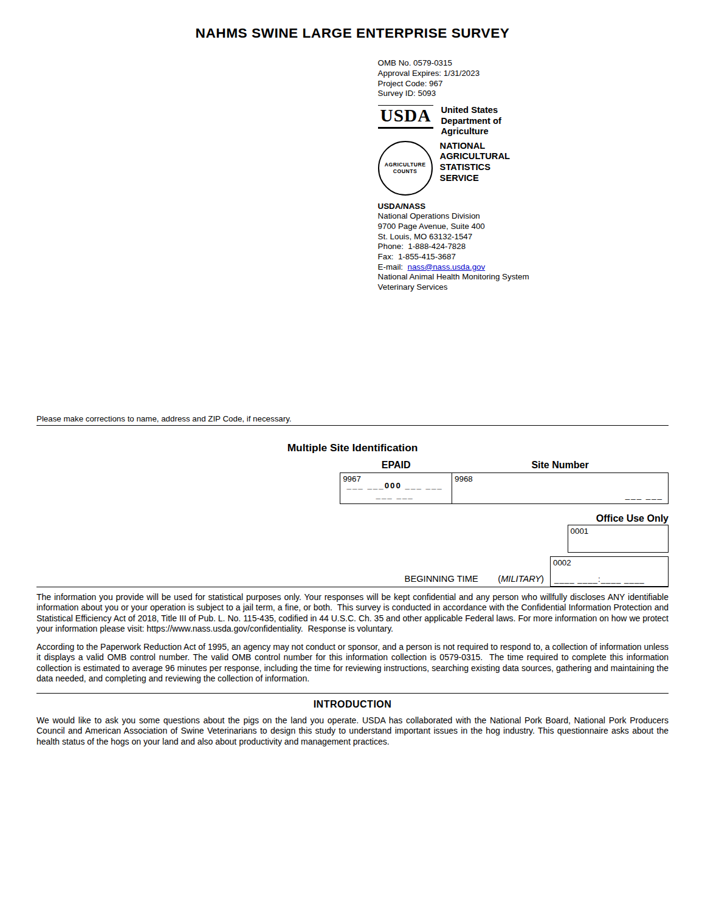NAHMS SWINE LARGE ENTERPRISE SURVEY
OMB No. 0579-0315
Approval Expires: 1/31/2023
Project Code: 967
Survey ID: 5093
USDA
United States
Department of
Agriculture
AGRICULTURE
COUNTS
NATIONAL
AGRICULTURAL
STATISTICS
SERVICE
USDA/NASS
National Operations Division
9700 Page Avenue, Suite 400
St. Louis, MO 63132-1547
Phone: 1-888-424-7828
Fax: 1-855-415-3687
E-mail: nass@nass.usda.gov
National Animal Health Monitoring System
Veterinary Services
Please make corrections to name, address and ZIP Code, if necessary.
Multiple Site Identification
| EPAID | Site Number |
| --- | --- |
| 9967 ___ ___ 000 ___ ___ ___ ___ | 9968 ___ ___ |
Office Use Only
| 0001 |
BEGINNING TIME (MILITARY)
0002
____ ____:____ ____
The information you provide will be used for statistical purposes only. Your responses will be kept confidential and any person who willfully discloses ANY identifiable information about you or your operation is subject to a jail term, a fine, or both. This survey is conducted in accordance with the Confidential Information Protection and Statistical Efficiency Act of 2018, Title III of Pub. L. No. 115-435, codified in 44 U.S.C. Ch. 35 and other applicable Federal laws. For more information on how we protect your information please visit: https://www.nass.usda.gov/confidentiality. Response is voluntary.
According to the Paperwork Reduction Act of 1995, an agency may not conduct or sponsor, and a person is not required to respond to, a collection of information unless it displays a valid OMB control number. The valid OMB control number for this information collection is 0579-0315. The time required to complete this information collection is estimated to average 96 minutes per response, including the time for reviewing instructions, searching existing data sources, gathering and maintaining the data needed, and completing and reviewing the collection of information.
INTRODUCTION
We would like to ask you some questions about the pigs on the land you operate. USDA has collaborated with the National Pork Board, National Pork Producers Council and American Association of Swine Veterinarians to design this study to understand important issues in the hog industry. This questionnaire asks about the health status of the hogs on your land and also about productivity and management practices.